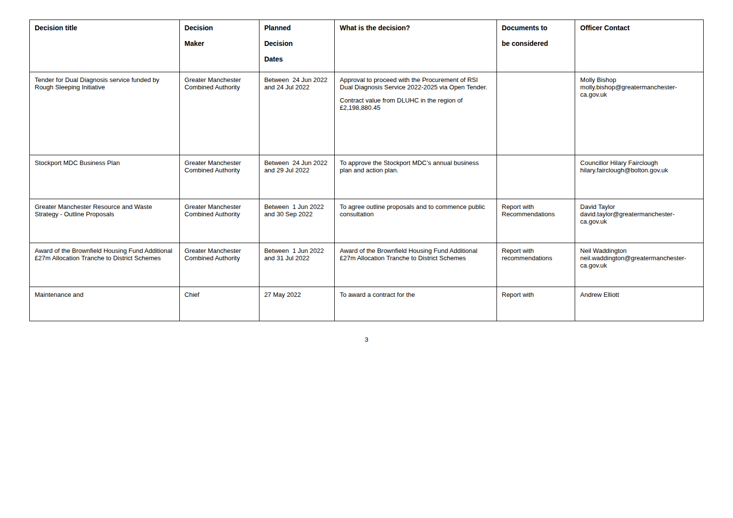| Decision title | Decision Maker | Planned Decision Dates | What is the decision? | Documents to be considered | Officer Contact |
| --- | --- | --- | --- | --- | --- |
| Tender for Dual Diagnosis service funded by Rough Sleeping Initiative | Greater Manchester Combined Authority | Between 24 Jun 2022 and 24 Jul 2022 | Approval to proceed with the Procurement of RSI Dual Diagnosis Service 2022-2025 via Open Tender. Contract value from DLUHC in the region of £2,198,880.45 | | Molly Bishop molly.bishop@greatermanchester-ca.gov.uk |
| Stockport MDC Business Plan | Greater Manchester Combined Authority | Between 24 Jun 2022 and 29 Jul 2022 | To approve the Stockport MDC’s annual business plan and action plan. | | Councillor Hilary Fairclough hilary.fairclough@bolton.gov.uk |
| Greater Manchester Resource and Waste Strategy - Outline Proposals | Greater Manchester Combined Authority | Between 1 Jun 2022 and 30 Sep 2022 | To agree outline proposals and to commence public consultation | Report with Recommendations | David Taylor david.taylor@greatermanchester-ca.gov.uk |
| Award of the Brownfield Housing Fund Additional £27m Allocation Tranche to District Schemes | Greater Manchester Combined Authority | Between 1 Jun 2022 and 31 Jul 2022 | Award of the Brownfield Housing Fund Additional £27m Allocation Tranche to District Schemes | Report with recommendations | Neil Waddington neil.waddington@greatermanchester-ca.gov.uk |
| Maintenance and | Chief | 27 May 2022 | To award a contract for the | Report with | Andrew Elliott |
3